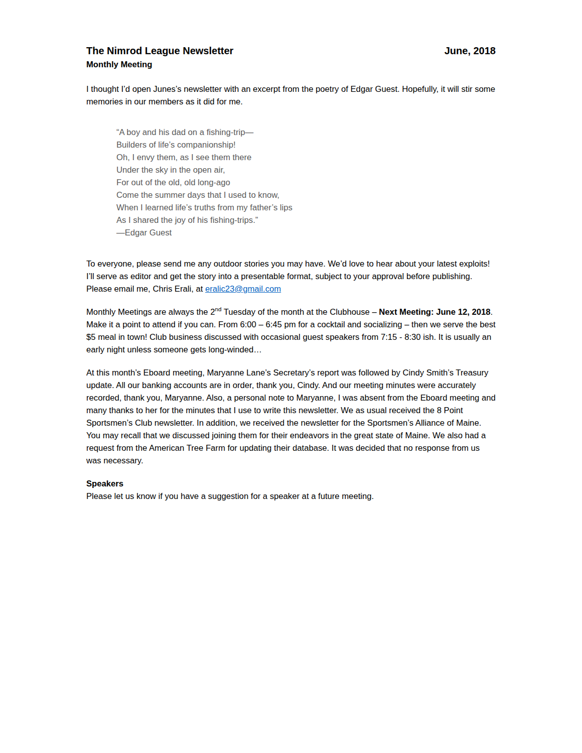The Nimrod League Newsletter June, 2018
Monthly Meeting
I thought I’d open Junes’s newsletter with an excerpt from the poetry of Edgar Guest. Hopefully, it will stir some memories in our members as it did for me.
“A boy and his dad on a fishing-trip—
Builders of life’s companionship!
Oh, I envy them, as I see them there
Under the sky in the open air,
For out of the old, old long-ago
Come the summer days that I used to know,
When I learned life’s truths from my father’s lips
As I shared the joy of his fishing-trips.”
—Edgar Guest
To everyone, please send me any outdoor stories you may have. We’d love to hear about your latest exploits! I’ll serve as editor and get the story into a presentable format, subject to your approval before publishing. Please email me, Chris Erali, at eralic23@gmail.com
Monthly Meetings are always the 2nd Tuesday of the month at the Clubhouse – Next Meeting: June 12, 2018. Make it a point to attend if you can. From 6:00 – 6:45 pm for a cocktail and socializing – then we serve the best $5 meal in town! Club business discussed with occasional guest speakers from 7:15 - 8:30 ish. It is usually an early night unless someone gets long-winded…
At this month’s Eboard meeting, Maryanne Lane’s Secretary’s report was followed by Cindy Smith’s Treasury update. All our banking accounts are in order, thank you, Cindy. And our meeting minutes were accurately recorded, thank you, Maryanne. Also, a personal note to Maryanne, I was absent from the Eboard meeting and many thanks to her for the minutes that I use to write this newsletter. We as usual received the 8 Point Sportsmen’s Club newsletter. In addition, we received the newsletter for the Sportsmen’s Alliance of Maine. You may recall that we discussed joining them for their endeavors in the great state of Maine. We also had a request from the American Tree Farm for updating their database. It was decided that no response from us was necessary.
Speakers
Please let us know if you have a suggestion for a speaker at a future meeting.